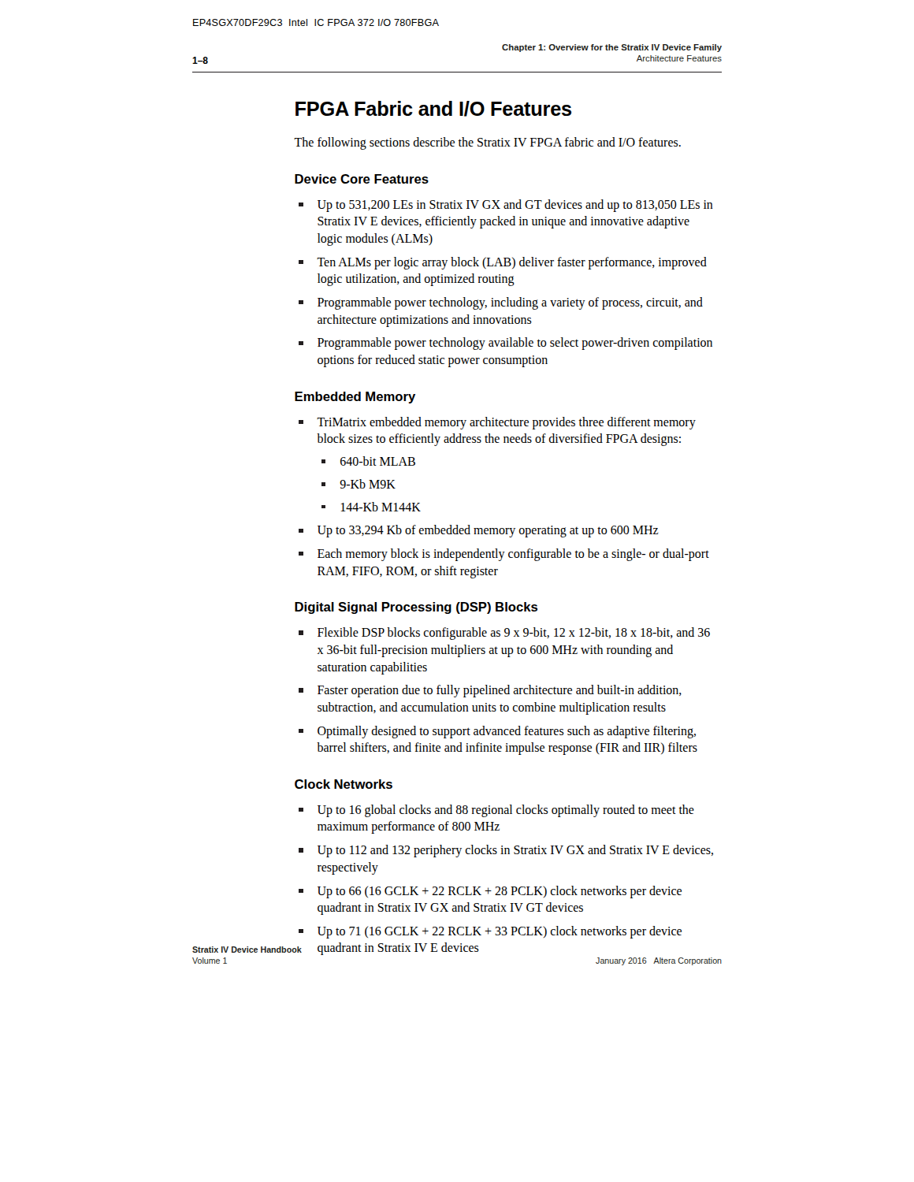EP4SGX70DF29C3 Intel IC FPGA 372 I/O 780FBGA
1–8
Chapter 1: Overview for the Stratix IV Device Family
Architecture Features
FPGA Fabric and I/O Features
The following sections describe the Stratix IV FPGA fabric and I/O features.
Device Core Features
Up to 531,200 LEs in Stratix IV GX and GT devices and up to 813,050 LEs in Stratix IV E devices, efficiently packed in unique and innovative adaptive logic modules (ALMs)
Ten ALMs per logic array block (LAB) deliver faster performance, improved logic utilization, and optimized routing
Programmable power technology, including a variety of process, circuit, and architecture optimizations and innovations
Programmable power technology available to select power-driven compilation options for reduced static power consumption
Embedded Memory
TriMatrix embedded memory architecture provides three different memory block sizes to efficiently address the needs of diversified FPGA designs:
640-bit MLAB
9-Kb M9K
144-Kb M144K
Up to 33,294 Kb of embedded memory operating at up to 600 MHz
Each memory block is independently configurable to be a single- or dual-port RAM, FIFO, ROM, or shift register
Digital Signal Processing (DSP) Blocks
Flexible DSP blocks configurable as 9 x 9-bit, 12 x 12-bit, 18 x 18-bit, and 36 x 36-bit full-precision multipliers at up to 600 MHz with rounding and saturation capabilities
Faster operation due to fully pipelined architecture and built-in addition, subtraction, and accumulation units to combine multiplication results
Optimally designed to support advanced features such as adaptive filtering, barrel shifters, and finite and infinite impulse response (FIR and IIR) filters
Clock Networks
Up to 16 global clocks and 88 regional clocks optimally routed to meet the maximum performance of 800 MHz
Up to 112 and 132 periphery clocks in Stratix IV GX and Stratix IV E devices, respectively
Up to 66 (16 GCLK + 22 RCLK + 28 PCLK) clock networks per device quadrant in Stratix IV GX and Stratix IV GT devices
Up to 71 (16 GCLK + 22 RCLK + 33 PCLK) clock networks per device quadrant in Stratix IV E devices
Stratix IV Device Handbook
Volume 1
January 2016 Altera Corporation